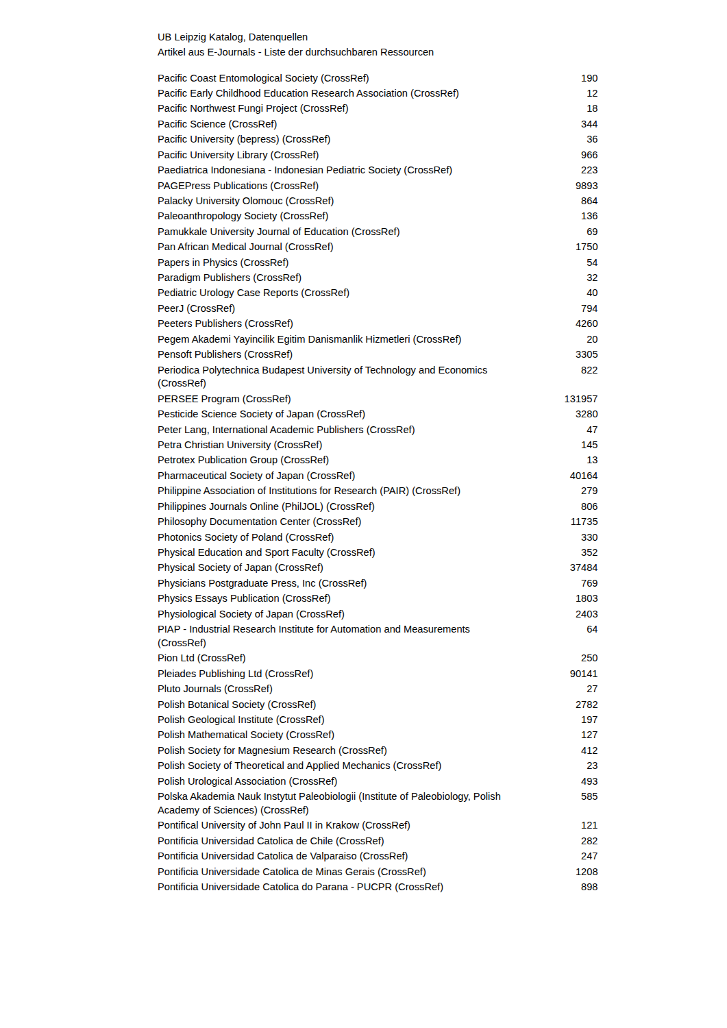UB Leipzig Katalog, Datenquellen
Artikel aus E-Journals - Liste der durchsuchbaren Ressourcen
| Pacific Coast Entomological Society (CrossRef) | 190 |
| Pacific Early Childhood Education Research Association (CrossRef) | 12 |
| Pacific Northwest Fungi Project (CrossRef) | 18 |
| Pacific Science (CrossRef) | 344 |
| Pacific University (bepress) (CrossRef) | 36 |
| Pacific University Library (CrossRef) | 966 |
| Paediatrica Indonesiana - Indonesian Pediatric Society (CrossRef) | 223 |
| PAGEPress Publications (CrossRef) | 9893 |
| Palacky University Olomouc (CrossRef) | 864 |
| Paleoanthropology Society (CrossRef) | 136 |
| Pamukkale University Journal of Education (CrossRef) | 69 |
| Pan African Medical Journal (CrossRef) | 1750 |
| Papers in Physics (CrossRef) | 54 |
| Paradigm Publishers (CrossRef) | 32 |
| Pediatric Urology Case Reports (CrossRef) | 40 |
| PeerJ (CrossRef) | 794 |
| Peeters Publishers (CrossRef) | 4260 |
| Pegem Akademi Yayincilik Egitim Danismanlik Hizmetleri (CrossRef) | 20 |
| Pensoft Publishers (CrossRef) | 3305 |
| Periodica Polytechnica Budapest University of Technology and Economics (CrossRef) | 822 |
| PERSEE Program (CrossRef) | 131957 |
| Pesticide Science Society of Japan (CrossRef) | 3280 |
| Peter Lang, International Academic Publishers (CrossRef) | 47 |
| Petra Christian University (CrossRef) | 145 |
| Petrotex Publication Group (CrossRef) | 13 |
| Pharmaceutical Society of Japan (CrossRef) | 40164 |
| Philippine Association of Institutions for Research (PAIR) (CrossRef) | 279 |
| Philippines Journals Online (PhilJOL) (CrossRef) | 806 |
| Philosophy Documentation Center (CrossRef) | 11735 |
| Photonics Society of Poland (CrossRef) | 330 |
| Physical Education and Sport Faculty (CrossRef) | 352 |
| Physical Society of Japan (CrossRef) | 37484 |
| Physicians Postgraduate Press, Inc (CrossRef) | 769 |
| Physics Essays Publication (CrossRef) | 1803 |
| Physiological Society of Japan (CrossRef) | 2403 |
| PIAP - Industrial Research Institute for Automation and Measurements (CrossRef) | 64 |
| Pion Ltd (CrossRef) | 250 |
| Pleiades Publishing Ltd (CrossRef) | 90141 |
| Pluto Journals (CrossRef) | 27 |
| Polish Botanical Society (CrossRef) | 2782 |
| Polish Geological Institute (CrossRef) | 197 |
| Polish Mathematical Society (CrossRef) | 127 |
| Polish Society for Magnesium Research (CrossRef) | 412 |
| Polish Society of Theoretical and Applied Mechanics (CrossRef) | 23 |
| Polish Urological Association (CrossRef) | 493 |
| Polska Akademia Nauk Instytut Paleobiologii (Institute of Paleobiology, Polish Academy of Sciences) (CrossRef) | 585 |
| Pontifical University of John Paul II in Krakow (CrossRef) | 121 |
| Pontificia Universidad Catolica de Chile (CrossRef) | 282 |
| Pontificia Universidad Catolica de Valparaiso (CrossRef) | 247 |
| Pontificia Universidade Catolica de Minas Gerais (CrossRef) | 1208 |
| Pontificia Universidade Catolica do Parana - PUCPR (CrossRef) | 898 |